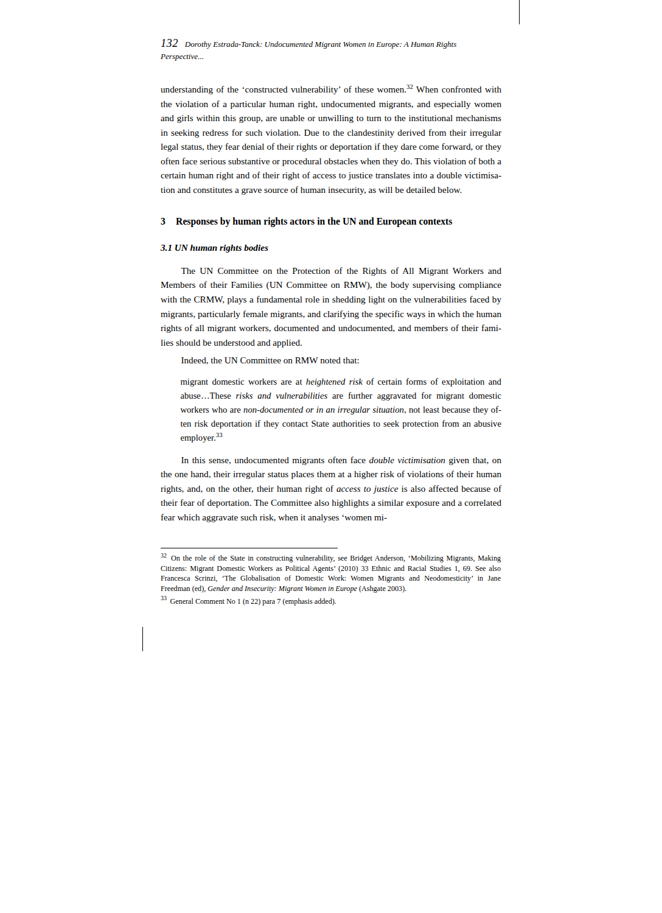132 Dorothy Estrada-Tanck: Undocumented Migrant Women in Europe: A Human Rights Perspective...
understanding of the ‘constructed vulnerability’ of these women.32 When confronted with the violation of a particular human right, undocumented migrants, and especially women and girls within this group, are unable or unwilling to turn to the institutional mechanisms in seeking redress for such violation. Due to the clandestinity derived from their irregular legal status, they fear denial of their rights or deportation if they dare come forward, or they often face serious substantive or procedural obstacles when they do. This violation of both a certain human right and of their right of access to justice translates into a double victimisation and constitutes a grave source of human insecurity, as will be detailed below.
3 Responses by human rights actors in the UN and European contexts
3.1 UN human rights bodies
The UN Committee on the Protection of the Rights of All Migrant Workers and Members of their Families (UN Committee on RMW), the body supervising compliance with the CRMW, plays a fundamental role in shedding light on the vulnerabilities faced by migrants, particularly female migrants, and clarifying the specific ways in which the human rights of all migrant workers, documented and undocumented, and members of their families should be understood and applied.
Indeed, the UN Committee on RMW noted that:
migrant domestic workers are at heightened risk of certain forms of exploitation and abuse…These risks and vulnerabilities are further aggravated for migrant domestic workers who are non-documented or in an irregular situation, not least because they often risk deportation if they contact State authorities to seek protection from an abusive employer.33
In this sense, undocumented migrants often face double victimisation given that, on the one hand, their irregular status places them at a higher risk of violations of their human rights, and, on the other, their human right of access to justice is also affected because of their fear of deportation. The Committee also highlights a similar exposure and a correlated fear which aggravate such risk, when it analyses ‘women mi-
32 On the role of the State in constructing vulnerability, see Bridget Anderson, ‘Mobilizing Migrants, Making Citizens: Migrant Domestic Workers as Political Agents’ (2010) 33 Ethnic and Racial Studies 1, 69. See also Francesca Scrinzi, ‘The Globalisation of Domestic Work: Women Migrants and Neodomesticity’ in Jane Freedman (ed), Gender and Insecurity: Migrant Women in Europe (Ashgate 2003).
33 General Comment No 1 (n 22) para 7 (emphasis added).